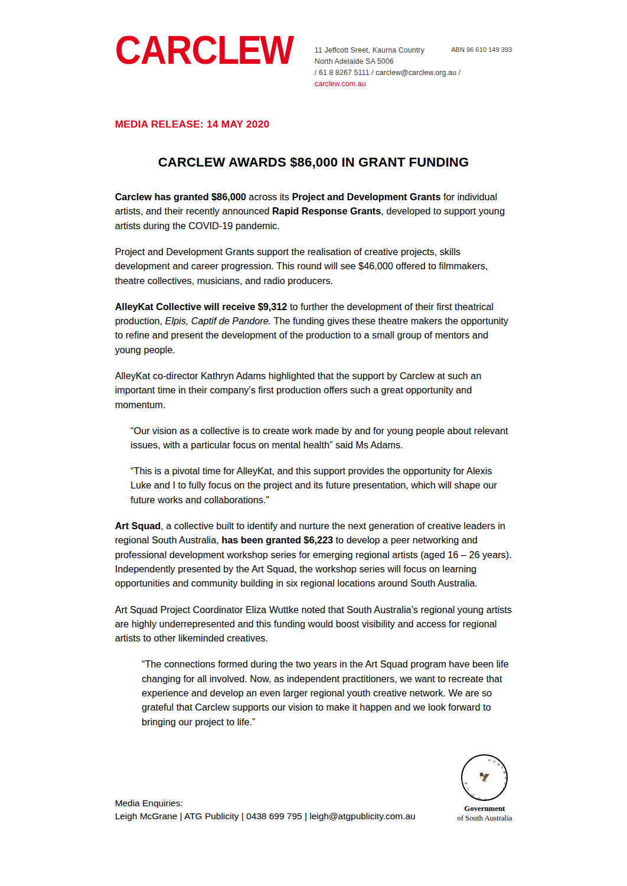CARCLEW
ABN 96 610 149 393 11 Jeffcott Sreet, Kaurna Country North Adelaide SA 5006
/ 61 8 8267 5111 / carclew@carclew.org.au / carclew.com.au
MEDIA RELEASE: 14 MAY 2020
CARCLEW AWARDS $86,000 IN GRANT FUNDING
Carclew has granted $86,000 across its Project and Development Grants for individual artists, and their recently announced Rapid Response Grants, developed to support young artists during the COVID-19 pandemic.
Project and Development Grants support the realisation of creative projects, skills development and career progression. This round will see $46,000 offered to filmmakers, theatre collectives, musicians, and radio producers.
AlleyKat Collective will receive $9,312 to further the development of their first theatrical production, Elpis, Captif de Pandore. The funding gives these theatre makers the opportunity to refine and present the development of the production to a small group of mentors and young people.
AlleyKat co-director Kathryn Adams highlighted that the support by Carclew at such an important time in their company’s first production offers such a great opportunity and momentum.
“Our vision as a collective is to create work made by and for young people about relevant issues, with a particular focus on mental health” said Ms Adams.
“This is a pivotal time for AlleyKat, and this support provides the opportunity for Alexis Luke and I to fully focus on the project and its future presentation, which will shape our future works and collaborations."
Art Squad, a collective built to identify and nurture the next generation of creative leaders in regional South Australia, has been granted $6,223 to develop a peer networking and professional development workshop series for emerging regional artists (aged 16 – 26 years). Independently presented by the Art Squad, the workshop series will focus on learning opportunities and community building in six regional locations around South Australia.
Art Squad Project Coordinator Eliza Wuttke noted that South Australia’s regional young artists are highly underrepresented and this funding would boost visibility and access for regional artists to other likeminded creatives.
“The connections formed during the two years in the Art Squad program have been life changing for all involved. Now, as independent practitioners, we want to recreate that experience and develop an even larger regional youth creative network. We are so grateful that Carclew supports our vision to make it happen and we look forward to bringing our project to life.”
Media Enquiries:
Leigh McGrane | ATG Publicity | 0438 699 795 | leigh@atgpublicity.com.au
S O U T H A U S T R A L I A
🦅
Government
of South Australia